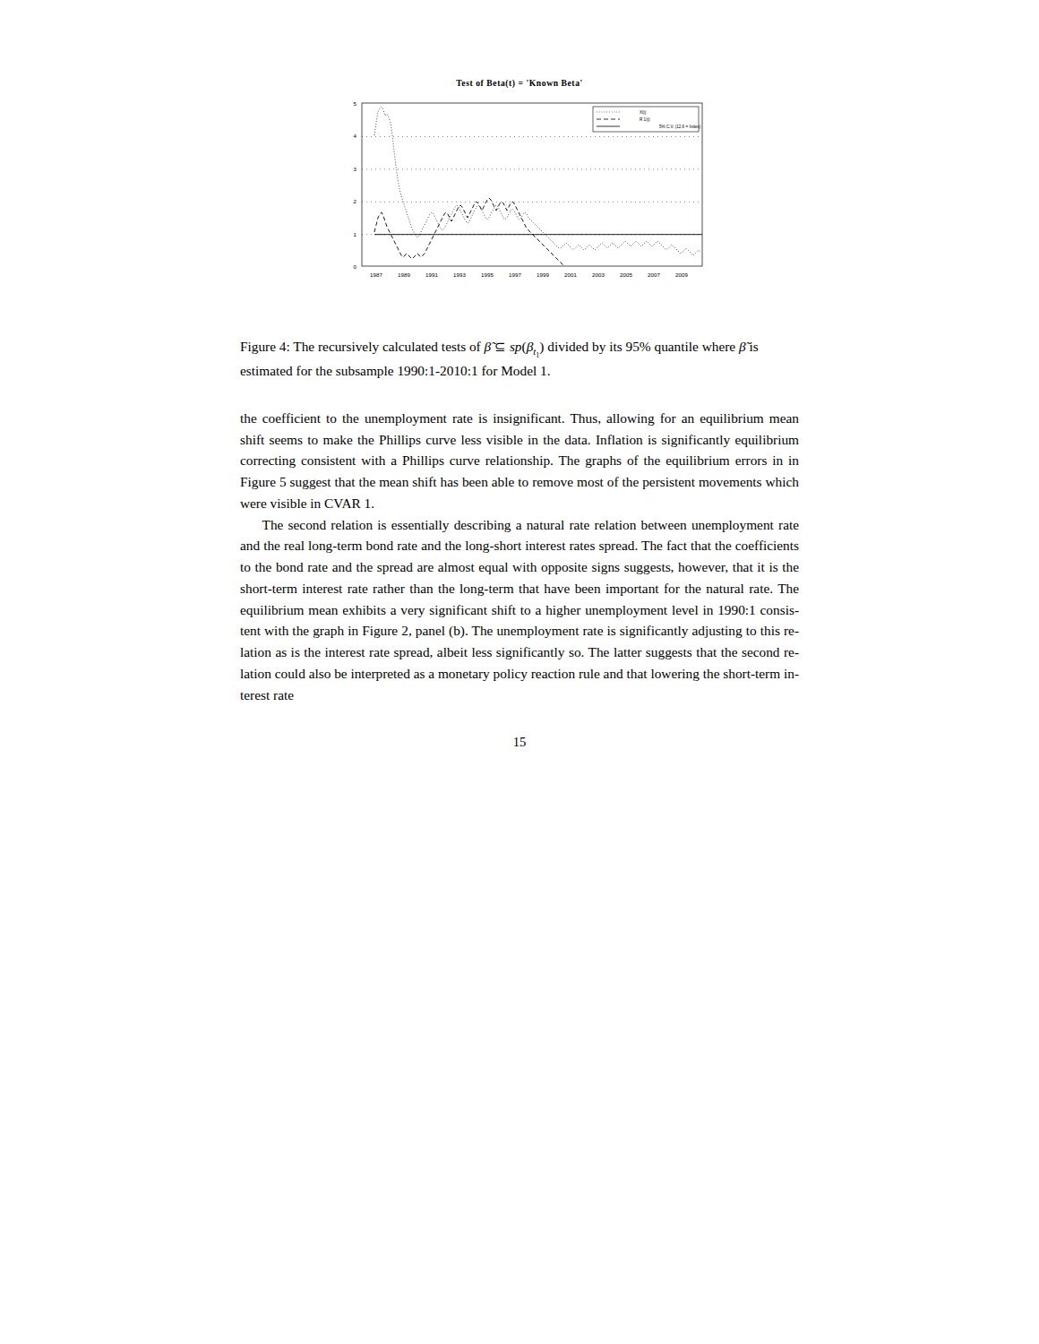Test of Beta(t) = 'Known Beta'
5 4 3 2 1 0 1987 1989 1991 1993 1995 1997 1999 2001 2003 2005 2007 2009 X(t) R 1(t) 5% C.V. (12.6 = Index)
Figure 4: The recursively calculated tests of β̃ ⊆ sp(βt1) divided by its 95% quantile where β̃ is estimated for the subsample 1990:1-2010:1 for Model 1.
the coefficient to the unemployment rate is insignificant. Thus, allowing for an equilibrium mean shift seems to make the Phillips curve less visible in the data. Inflation is significantly equilibrium correcting consistent with a Phillips curve relationship. The graphs of the equilibrium errors in in Figure 5 suggest that the mean shift has been able to remove most of the persistent movements which were visible in CVAR 1.
The second relation is essentially describing a natural rate relation between unemployment rate and the real long-term bond rate and the long-short interest rates spread. The fact that the coefficients to the bond rate and the spread are almost equal with opposite signs suggests, however, that it is the short-term interest rate rather than the long-term that have been important for the natural rate. The equilibrium mean exhibits a very significant shift to a higher unemployment level in 1990:1 consistent with the graph in Figure 2, panel (b). The unemployment rate is significantly adjusting to this relation as is the interest rate spread, albeit less significantly so. The latter suggests that the second relation could also be interpreted as a monetary policy reaction rule and that lowering the short-term interest rate
15